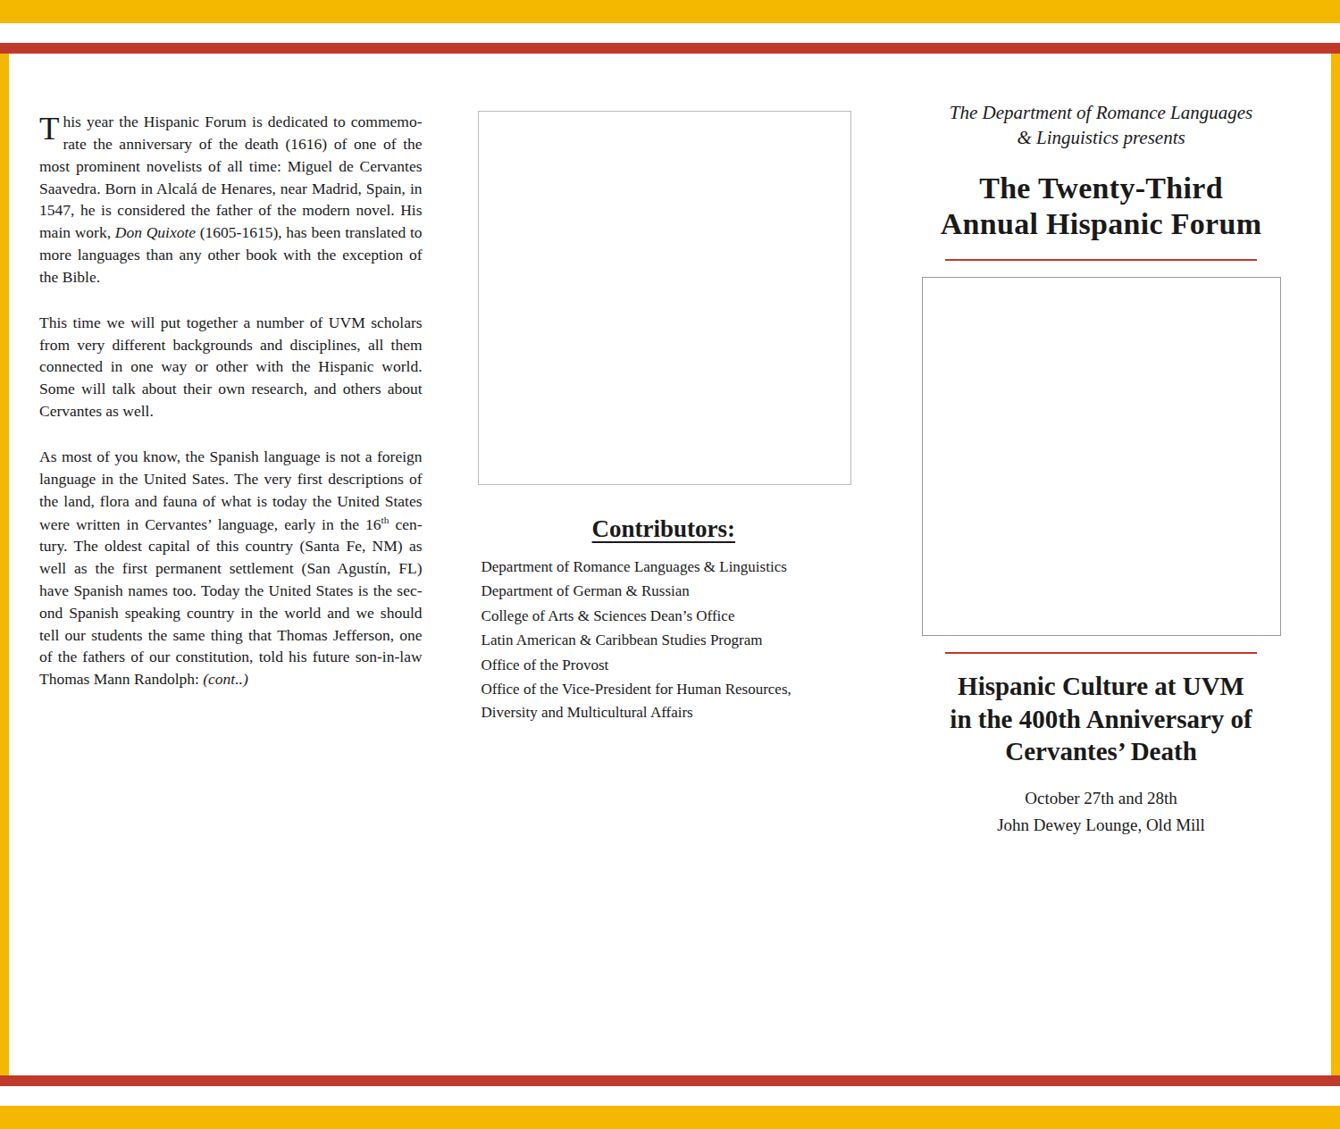This year the Hispanic Forum is dedicated to commemorate the anniversary of the death (1616) of one of the most prominent novelists of all time: Miguel de Cervantes Saavedra. Born in Alcalá de Henares, near Madrid, Spain, in 1547, he is considered the father of the modern novel. His main work, Don Quixote (1605-1615), has been translated to more languages than any other book with the exception of the Bible.
This time we will put together a number of UVM scholars from very different backgrounds and disciplines, all them connected in one way or other with the Hispanic world. Some will talk about their own research, and others about Cervantes as well.
As most of you know, the Spanish language is not a foreign language in the United Sates. The very first descriptions of the land, flora and fauna of what is today the United States were written in Cervantes’ language, early in the 16th century. The oldest capital of this country (Santa Fe, NM) as well as the first permanent settlement (San Agustín, FL) have Spanish names too. Today the United States is the second Spanish speaking country in the world and we should tell our students the same thing that Thomas Jefferson, one of the fathers of our constitution, told his future son-in-law Thomas Mann Randolph: (cont..)
Contributors:
Department of Romance Languages & Linguistics
Department of German & Russian
College of Arts & Sciences Dean’s Office
Latin American & Caribbean Studies Program
Office of the Provost
Office of the Vice-President for Human Resources, Diversity and Multicultural Affairs
The Department of Romance Languages
& Linguistics presents
The Twenty-Third
Annual Hispanic Forum
Hispanic Culture at UVM
in the 400th Anniversary of
Cervantes’ Death
October 27th and 28th John Dewey Lounge, Old Mill